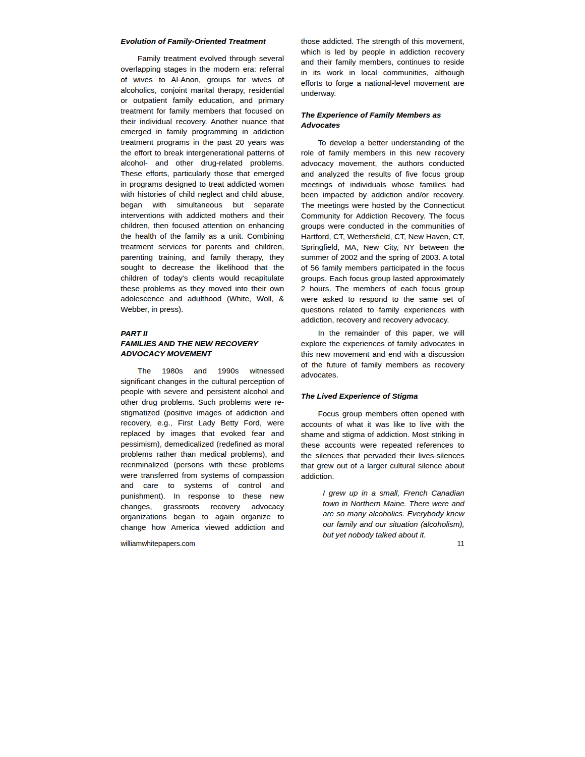Evolution of Family-Oriented Treatment
Family treatment evolved through several overlapping stages in the modern era: referral of wives to Al-Anon, groups for wives of alcoholics, conjoint marital therapy, residential or outpatient family education, and primary treatment for family members that focused on their individual recovery. Another nuance that emerged in family programming in addiction treatment programs in the past 20 years was the effort to break intergenerational patterns of alcohol- and other drug-related problems. These efforts, particularly those that emerged in programs designed to treat addicted women with histories of child neglect and child abuse, began with simultaneous but separate interventions with addicted mothers and their children, then focused attention on enhancing the health of the family as a unit. Combining treatment services for parents and children, parenting training, and family therapy, they sought to decrease the likelihood that the children of today's clients would recapitulate these problems as they moved into their own adolescence and adulthood (White, Woll, & Webber, in press).
PART II
FAMILIES AND THE NEW RECOVERY ADVOCACY MOVEMENT
The 1980s and 1990s witnessed significant changes in the cultural perception of people with severe and persistent alcohol and other drug problems. Such problems were re-stigmatized (positive images of addiction and recovery, e.g., First Lady Betty Ford, were replaced by images that evoked fear and pessimism), demedicalized (redefined as moral problems rather than medical problems), and recriminalized (persons with these problems were transferred from systems of compassion and care to systems of control and punishment). In response to these new changes, grassroots recovery advocacy organizations began to again organize to change how America viewed addiction and those addicted. The strength of this movement, which is led by people in addiction recovery and their family members, continues to reside in its work in local communities, although efforts to forge a national-level movement are underway.
The Experience of Family Members as Advocates
To develop a better understanding of the role of family members in this new recovery advocacy movement, the authors conducted and analyzed the results of five focus group meetings of individuals whose families had been impacted by addiction and/or recovery. The meetings were hosted by the Connecticut Community for Addiction Recovery. The focus groups were conducted in the communities of Hartford, CT, Wethersfield, CT, New Haven, CT, Springfield, MA, New City, NY between the summer of 2002 and the spring of 2003. A total of 56 family members participated in the focus groups. Each focus group lasted approximately 2 hours. The members of each focus group were asked to respond to the same set of questions related to family experiences with addiction, recovery and recovery advocacy.
In the remainder of this paper, we will explore the experiences of family advocates in this new movement and end with a discussion of the future of family members as recovery advocates.
The Lived Experience of Stigma
Focus group members often opened with accounts of what it was like to live with the shame and stigma of addiction. Most striking in these accounts were repeated references to the silences that pervaded their lives-silences that grew out of a larger cultural silence about addiction.
I grew up in a small, French Canadian town in Northern Maine. There were and are so many alcoholics. Everybody knew our family and our situation (alcoholism), but yet nobody talked about it.
williamwhitepapers.com
11